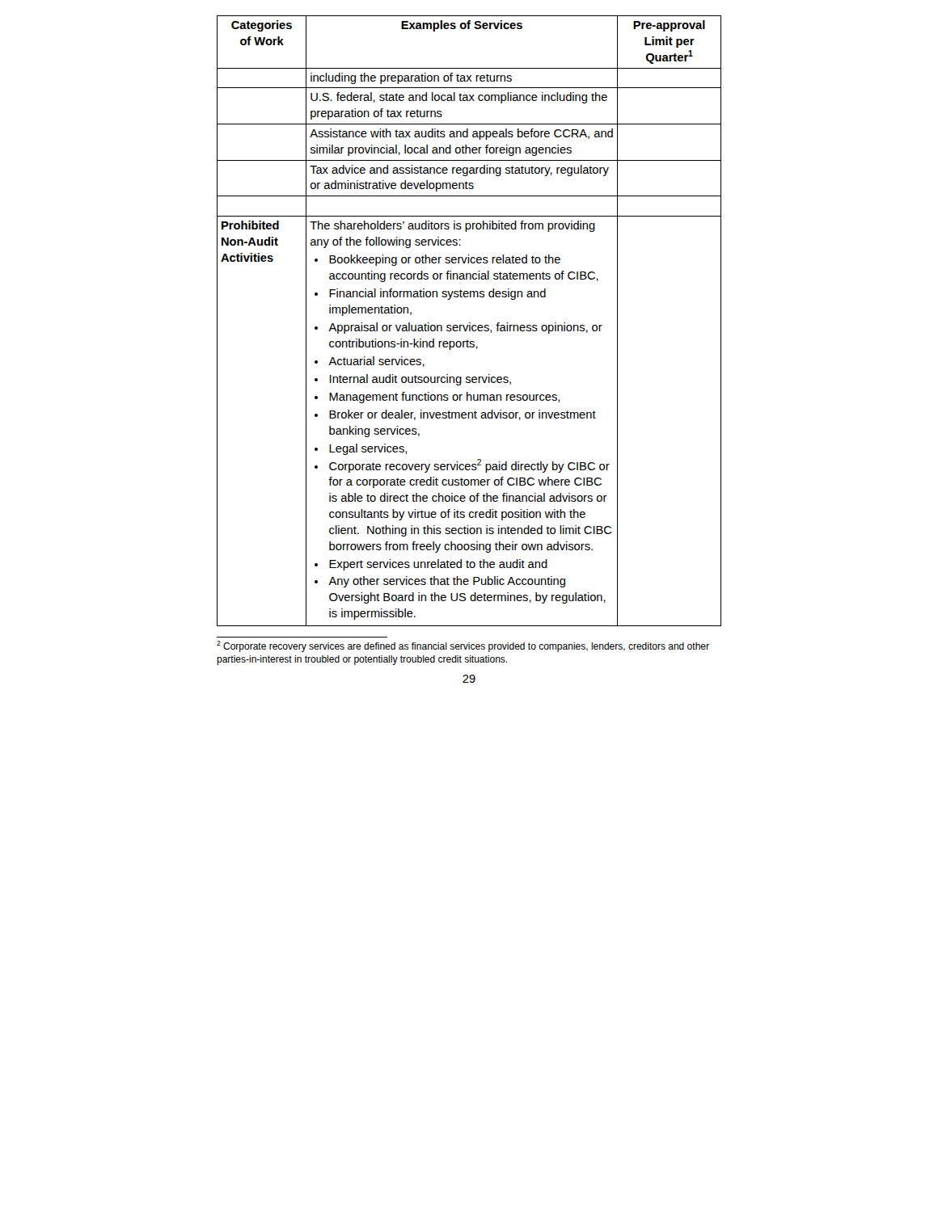| Categories of Work | Examples of Services | Pre-approval Limit per Quarter 1 |
| --- | --- | --- |
| | including the preparation of tax returns | |
| | U.S. federal, state and local tax compliance including the preparation of tax returns | |
| | Assistance with tax audits and appeals before CCRA, and similar provincial, local and other foreign agencies | |
| | Tax advice and assistance regarding statutory, regulatory or administrative developments | |
| Prohibited Non-Audit Activities | The shareholders’ auditors is prohibited from providing any of the following services: Bookkeeping or other services related to the accounting records or financial statements of CIBC, Financial information systems design and implementation, Appraisal or valuation services, fairness opinions, or contributions-in-kind reports, Actuarial services, Internal audit outsourcing services, Management functions or human resources, Broker or dealer, investment advisor, or investment banking services, Legal services, Corporate recovery services 2 paid directly by CIBC or for a corporate credit customer of CIBC where CIBC is able to direct the choice of the financial advisors or consultants by virtue of its credit position with the client. Nothing in this section is intended to limit CIBC borrowers from freely choosing their own advisors. Expert services unrelated to the audit and Any other services that the Public Accounting Oversight Board in the US determines, by regulation, is impermissible. | |
2 Corporate recovery services are defined as financial services provided to companies, lenders, creditors and other parties-in-interest in troubled or potentially troubled credit situations.
29